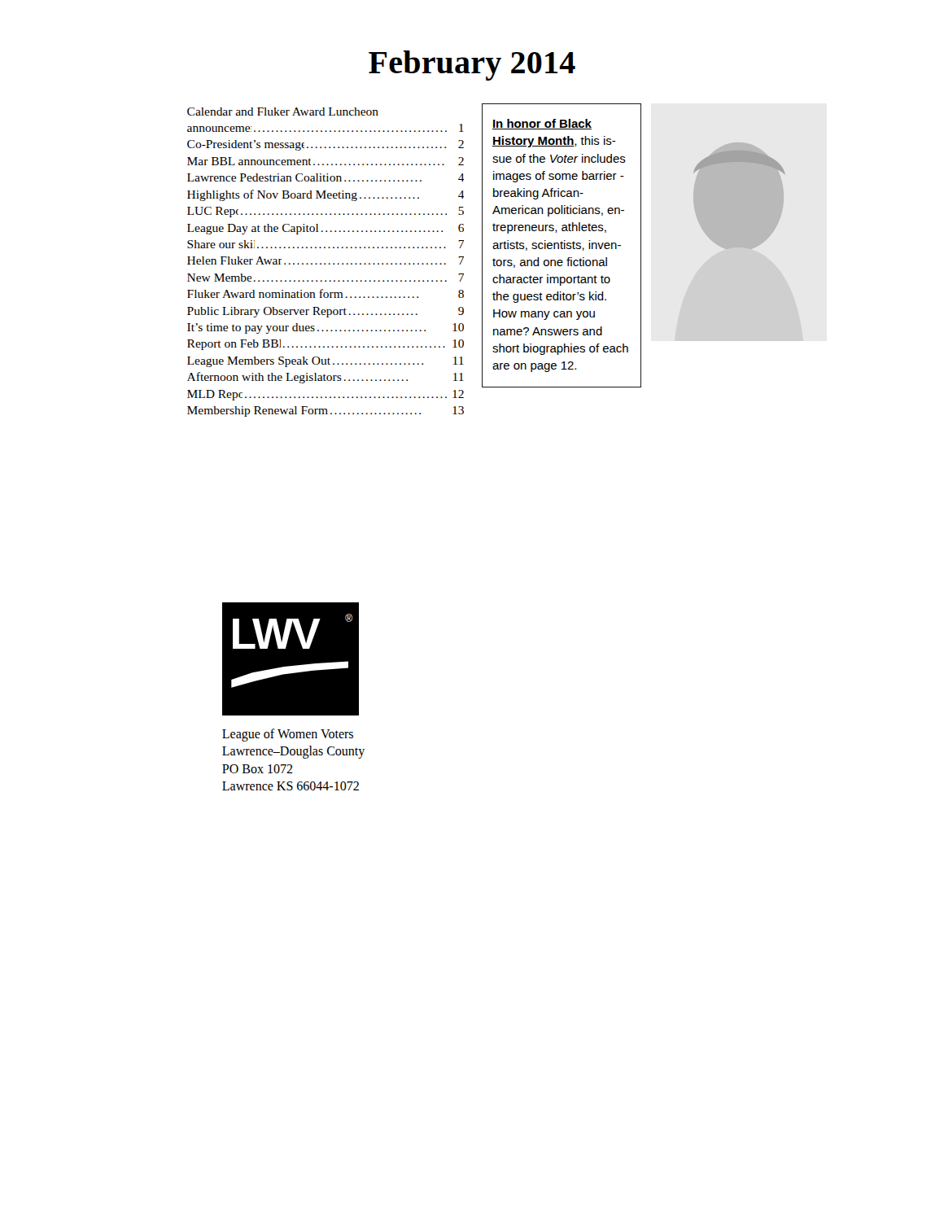February 2014
Calendar and Fluker Award Luncheon announcement ................................................. 1
Co-President’s message ................................ 2
Mar BBL announcement .............................. 2
Lawrence Pedestrian Coalition .................. 4
Highlights of Nov Board Meeting .............. 4
LUC Report ........................................................ 5
League Day at the Capitol ............................ 6
Share our skills ................................................. 7
Helen Fluker Award ....................................... 7
New Members .................................................. 7
Fluker Award nomination form ................. 8
Public Library Observer Report ................ 9
It’s time to pay your dues ......................... 10
Report on Feb BBL ....................................... 10
League Members Speak Out ..................... 11
Afternoon with the Legislators ............... 11
MLD Report ..................................................... 12
Membership Renewal Form ..................... 13
In honor of Black History Month, this issue of the Voter includes images of some barrier -breaking African-American politicians, entrepreneurs, athletes, artists, scientists, inventors, and one fictional character important to the guest editor’s kid. How many can you name? Answers and short biographies of each are on page 12.
LWV ®
League of Women Voters
Lawrence–Douglas County
PO Box 1072
Lawrence KS 66044-1072